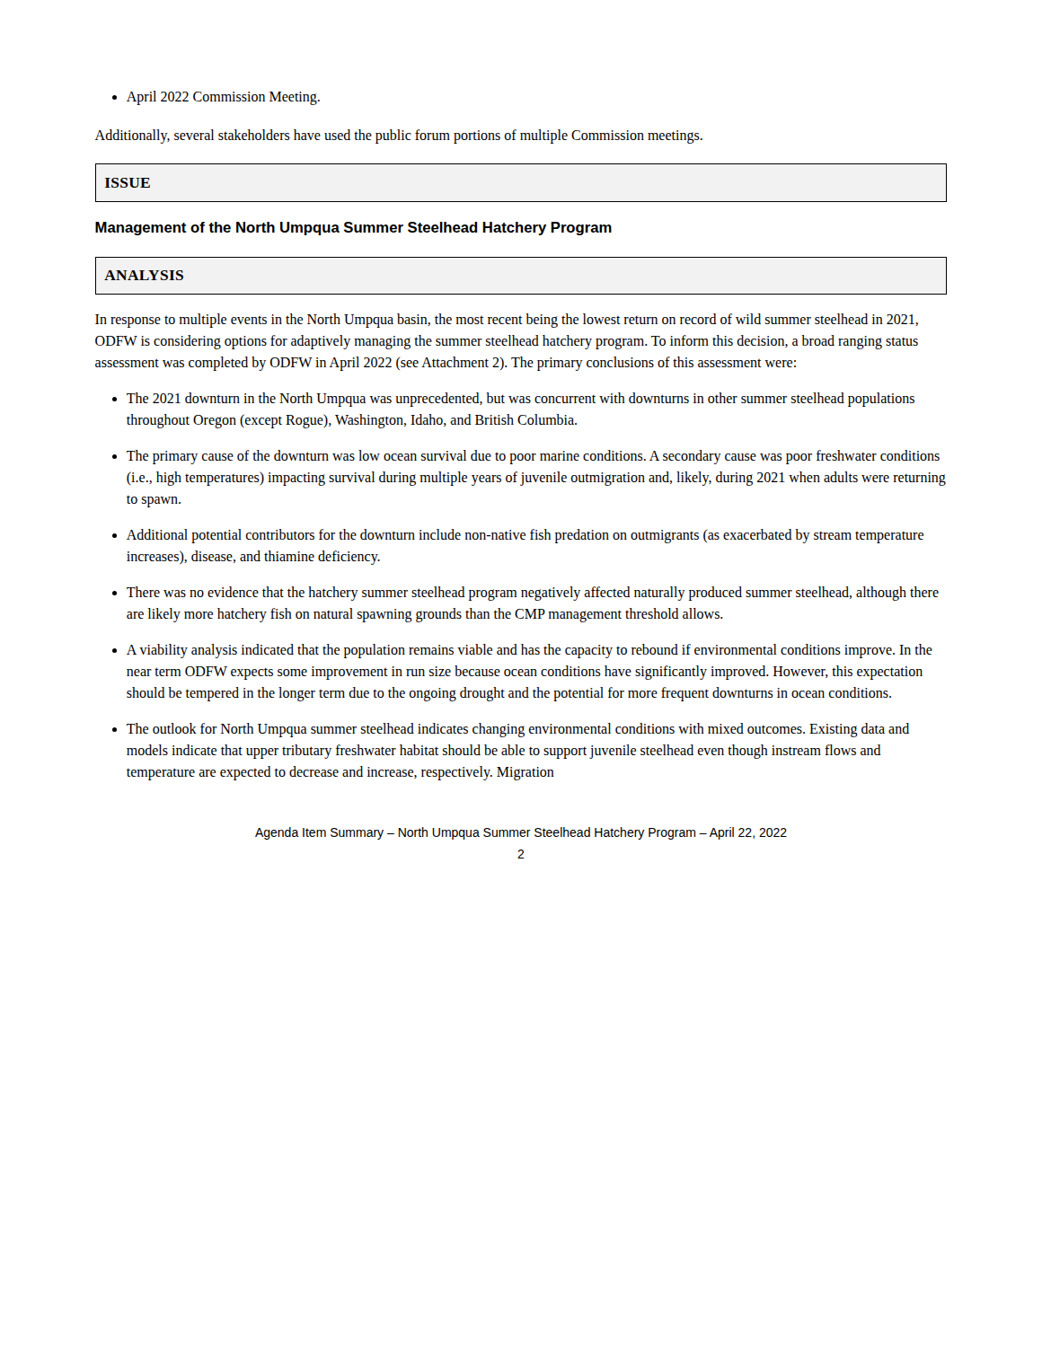April 2022 Commission Meeting.
Additionally, several stakeholders have used the public forum portions of multiple Commission meetings.
ISSUE
Management of the North Umpqua Summer Steelhead Hatchery Program
ANALYSIS
In response to multiple events in the North Umpqua basin, the most recent being the lowest return on record of wild summer steelhead in 2021, ODFW is considering options for adaptively managing the summer steelhead hatchery program. To inform this decision, a broad ranging status assessment was completed by ODFW in April 2022 (see Attachment 2). The primary conclusions of this assessment were:
The 2021 downturn in the North Umpqua was unprecedented, but was concurrent with downturns in other summer steelhead populations throughout Oregon (except Rogue), Washington, Idaho, and British Columbia.
The primary cause of the downturn was low ocean survival due to poor marine conditions. A secondary cause was poor freshwater conditions (i.e., high temperatures) impacting survival during multiple years of juvenile outmigration and, likely, during 2021 when adults were returning to spawn.
Additional potential contributors for the downturn include non-native fish predation on outmigrants (as exacerbated by stream temperature increases), disease, and thiamine deficiency.
There was no evidence that the hatchery summer steelhead program negatively affected naturally produced summer steelhead, although there are likely more hatchery fish on natural spawning grounds than the CMP management threshold allows.
A viability analysis indicated that the population remains viable and has the capacity to rebound if environmental conditions improve. In the near term ODFW expects some improvement in run size because ocean conditions have significantly improved. However, this expectation should be tempered in the longer term due to the ongoing drought and the potential for more frequent downturns in ocean conditions.
The outlook for North Umpqua summer steelhead indicates changing environmental conditions with mixed outcomes. Existing data and models indicate that upper tributary freshwater habitat should be able to support juvenile steelhead even though instream flows and temperature are expected to decrease and increase, respectively. Migration
Agenda Item Summary – North Umpqua Summer Steelhead Hatchery Program – April 22, 2022
2